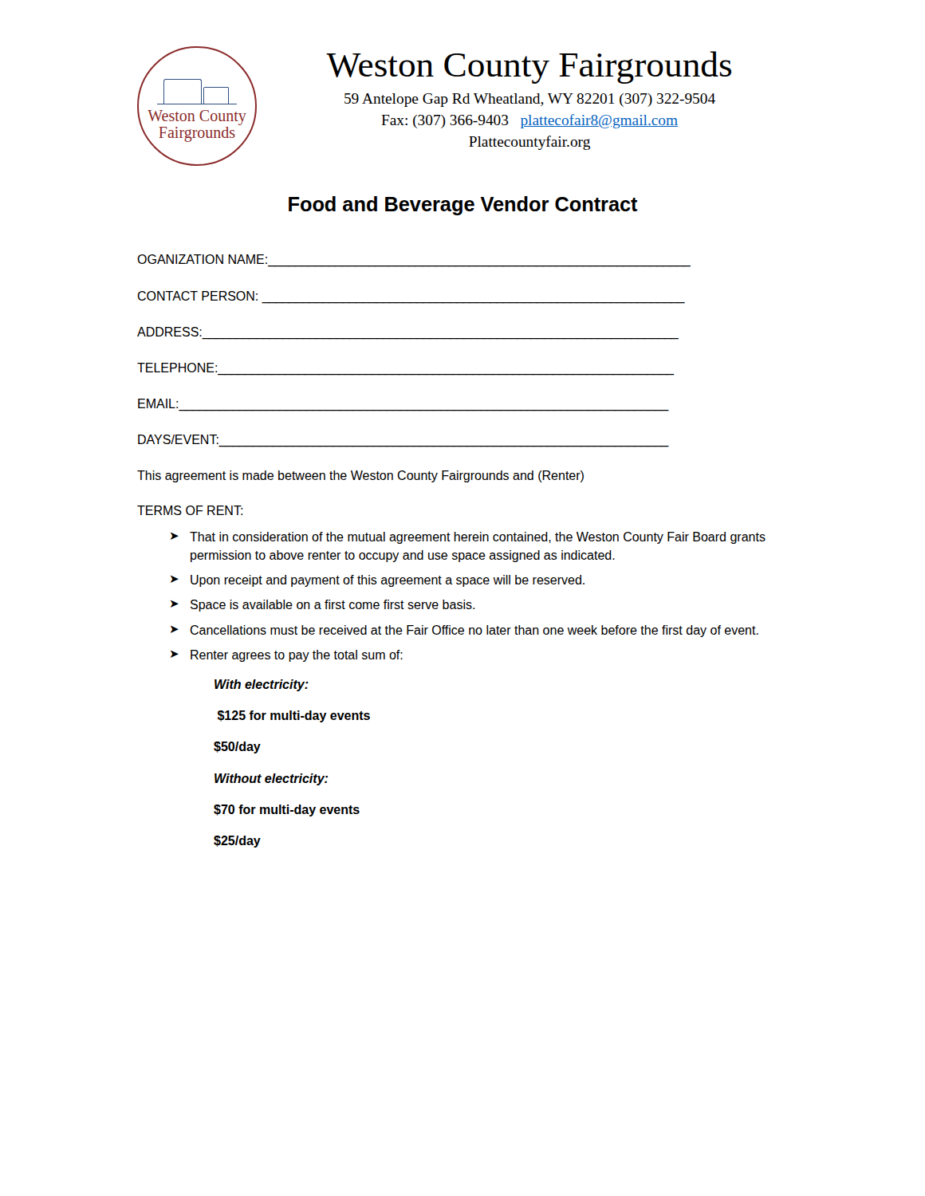Weston County Fairgrounds
Weston County Fairgrounds
59 Antelope Gap Rd Wheatland, WY 82201 (307) 322-9504
Fax: (307) 366-9403 plattecofair8@gmail.com
Plattecountyfair.org
Food and Beverage Vendor Contract
OGANIZATION NAME:_______________________________________________________________
CONTACT PERSON: _______________________________________________________________
ADDRESS:_______________________________________________________________________
TELEPHONE:____________________________________________________________________
EMAIL:_________________________________________________________________________
DAYS/EVENT:___________________________________________________________________
This agreement is made between the Weston County Fairgrounds and (Renter)
TERMS OF RENT:
That in consideration of the mutual agreement herein contained, the Weston County Fair Board grants permission to above renter to occupy and use space assigned as indicated.
Upon receipt and payment of this agreement a space will be reserved.
Space is available on a first come first serve basis.
Cancellations must be received at the Fair Office no later than one week before the first day of event.
Renter agrees to pay the total sum of:
With electricity:
$125 for multi-day events
$50/day
Without electricity:
$70 for multi-day events
$25/day